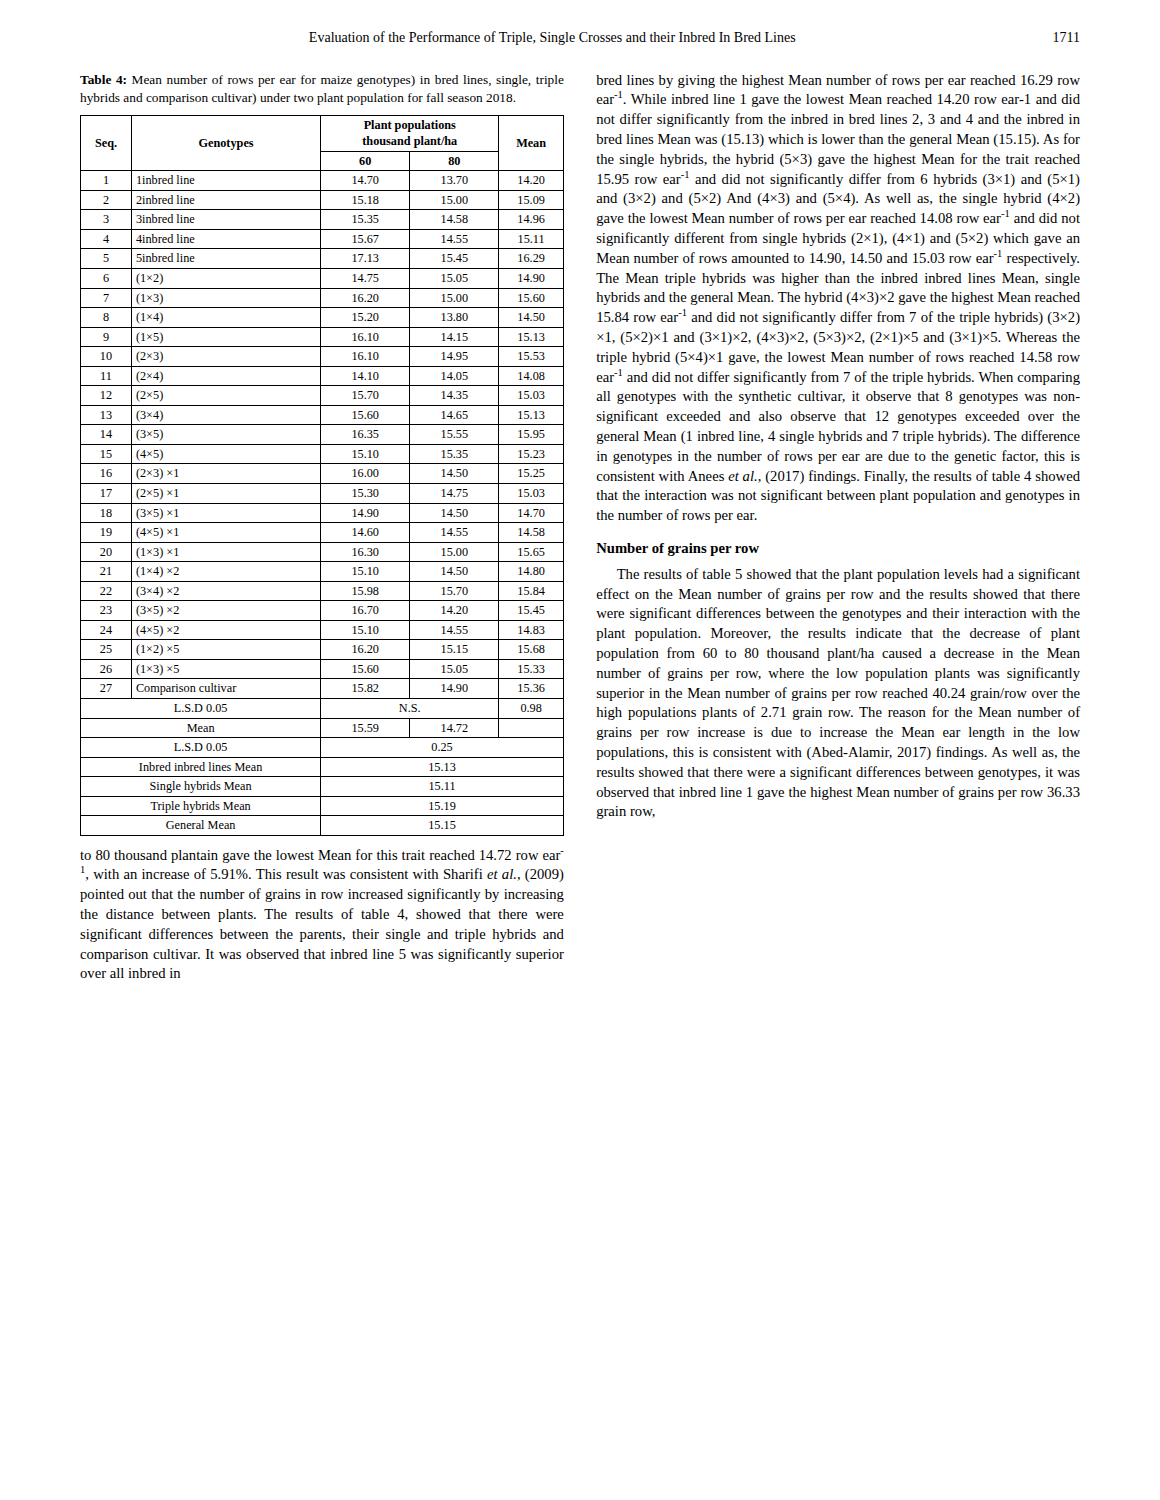Evaluation of the Performance of Triple, Single Crosses and their Inbred In Bred Lines
1711
Table 4: Mean number of rows per ear for maize genotypes) in bred lines, single, triple hybrids and comparison cultivar) under two plant population for fall season 2018.
| Seq. | Genotypes | Plant populations thousand plant/ha | Mean |
| --- | --- | --- | --- |
| 60 | 80 |
| 1 | 1inbred line | 14.70 | 13.70 | 14.20 |
| 2 | 2inbred line | 15.18 | 15.00 | 15.09 |
| 3 | 3inbred line | 15.35 | 14.58 | 14.96 |
| 4 | 4inbred line | 15.67 | 14.55 | 15.11 |
| 5 | 5inbred line | 17.13 | 15.45 | 16.29 |
| 6 | (1×2) | 14.75 | 15.05 | 14.90 |
| 7 | (1×3) | 16.20 | 15.00 | 15.60 |
| 8 | (1×4) | 15.20 | 13.80 | 14.50 |
| 9 | (1×5) | 16.10 | 14.15 | 15.13 |
| 10 | (2×3) | 16.10 | 14.95 | 15.53 |
| 11 | (2×4) | 14.10 | 14.05 | 14.08 |
| 12 | (2×5) | 15.70 | 14.35 | 15.03 |
| 13 | (3×4) | 15.60 | 14.65 | 15.13 |
| 14 | (3×5) | 16.35 | 15.55 | 15.95 |
| 15 | (4×5) | 15.10 | 15.35 | 15.23 |
| 16 | (2×3) ×1 | 16.00 | 14.50 | 15.25 |
| 17 | (2×5) ×1 | 15.30 | 14.75 | 15.03 |
| 18 | (3×5) ×1 | 14.90 | 14.50 | 14.70 |
| 19 | (4×5) ×1 | 14.60 | 14.55 | 14.58 |
| 20 | (1×3) ×1 | 16.30 | 15.00 | 15.65 |
| 21 | (1×4) ×2 | 15.10 | 14.50 | 14.80 |
| 22 | (3×4) ×2 | 15.98 | 15.70 | 15.84 |
| 23 | (3×5) ×2 | 16.70 | 14.20 | 15.45 |
| 24 | (4×5) ×2 | 15.10 | 14.55 | 14.83 |
| 25 | (1×2) ×5 | 16.20 | 15.15 | 15.68 |
| 26 | (1×3) ×5 | 15.60 | 15.05 | 15.33 |
| 27 | Comparison cultivar | 15.82 | 14.90 | 15.36 |
| L.S.D 0.05 | N.S. | 0.98 |
| Mean | 15.59 | 14.72 | |
| L.S.D 0.05 | 0.25 |
| Inbred inbred lines Mean | 15.13 |
| Single hybrids Mean | 15.11 |
| Triple hybrids Mean | 15.19 |
| General Mean | 15.15 |
to 80 thousand plantain gave the lowest Mean for this trait reached 14.72 row ear-1, with an increase of 5.91%. This result was consistent with Sharifi et al., (2009) pointed out that the number of grains in row increased significantly by increasing the distance between plants. The results of table 4, showed that there were significant differences between the parents, their single and triple hybrids and comparison cultivar. It was observed that inbred line 5 was significantly superior over all inbred in
bred lines by giving the highest Mean number of rows per ear reached 16.29 row ear-1. While inbred line 1 gave the lowest Mean reached 14.20 row ear-1 and did not differ significantly from the inbred in bred lines 2, 3 and 4 and the inbred in bred lines Mean was (15.13) which is lower than the general Mean (15.15). As for the single hybrids, the hybrid (5×3) gave the highest Mean for the trait reached 15.95 row ear-1 and did not significantly differ from 6 hybrids (3×1) and (5×1) and (3×2) and (5×2) And (4×3) and (5×4). As well as, the single hybrid (4×2) gave the lowest Mean number of rows per ear reached 14.08 row ear-1 and did not significantly different from single hybrids (2×1), (4×1) and (5×2) which gave an Mean number of rows amounted to 14.90, 14.50 and 15.03 row ear-1 respectively. The Mean triple hybrids was higher than the inbred inbred lines Mean, single hybrids and the general Mean. The hybrid (4×3)×2 gave the highest Mean reached 15.84 row ear-1 and did not significantly differ from 7 of the triple hybrids) (3×2) ×1, (5×2)×1 and (3×1)×2, (4×3)×2, (5×3)×2, (2×1)×5 and (3×1)×5. Whereas the triple hybrid (5×4)×1 gave, the lowest Mean number of rows reached 14.58 row ear-1 and did not differ significantly from 7 of the triple hybrids. When comparing all genotypes with the synthetic cultivar, it observe that 8 genotypes was non-significant exceeded and also observe that 12 genotypes exceeded over the general Mean (1 inbred line, 4 single hybrids and 7 triple hybrids). The difference in genotypes in the number of rows per ear are due to the genetic factor, this is consistent with Anees et al., (2017) findings. Finally, the results of table 4 showed that the interaction was not significant between plant population and genotypes in the number of rows per ear.
Number of grains per row
The results of table 5 showed that the plant population levels had a significant effect on the Mean number of grains per row and the results showed that there were significant differences between the genotypes and their interaction with the plant population. Moreover, the results indicate that the decrease of plant population from 60 to 80 thousand plant/ha caused a decrease in the Mean number of grains per row, where the low population plants was significantly superior in the Mean number of grains per row reached 40.24 grain/row over the high populations plants of 2.71 grain row. The reason for the Mean number of grains per row increase is due to increase the Mean ear length in the low populations, this is consistent with (Abed-Alamir, 2017) findings. As well as, the results showed that there were a significant differences between genotypes, it was observed that inbred line 1 gave the highest Mean number of grains per row 36.33 grain row,